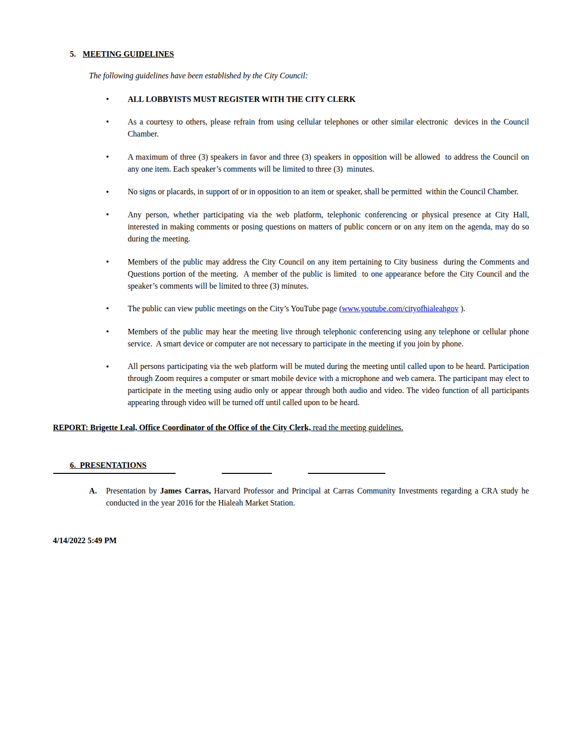5. MEETING GUIDELINES
The following guidelines have been established by the City Council:
ALL LOBBYISTS MUST REGISTER WITH THE CITY CLERK
As a courtesy to others, please refrain from using cellular telephones or other similar electronic devices in the Council Chamber.
A maximum of three (3) speakers in favor and three (3) speakers in opposition will be allowed to address the Council on any one item. Each speaker’s comments will be limited to three (3) minutes.
No signs or placards, in support of or in opposition to an item or speaker, shall be permitted within the Council Chamber.
Any person, whether participating via the web platform, telephonic conferencing or physical presence at City Hall, interested in making comments or posing questions on matters of public concern or on any item on the agenda, may do so during the meeting.
Members of the public may address the City Council on any item pertaining to City business during the Comments and Questions portion of the meeting. A member of the public is limited to one appearance before the City Council and the speaker’s comments will be limited to three (3) minutes.
The public can view public meetings on the City’s YouTube page (www.youtube.com/cityofhialeahgov ).
Members of the public may hear the meeting live through telephonic conferencing using any telephone or cellular phone service. A smart device or computer are not necessary to participate in the meeting if you join by phone.
All persons participating via the web platform will be muted during the meeting until called upon to be heard. Participation through Zoom requires a computer or smart mobile device with a microphone and web camera. The participant may elect to participate in the meeting using audio only or appear through both audio and video. The video function of all participants appearing through video will be turned off until called upon to be heard.
REPORT: Brigette Leal, Office Coordinator of the Office of the City Clerk, read the meeting guidelines.
6. PRESENTATIONS
A. Presentation by James Carras, Harvard Professor and Principal at Carras Community Investments regarding a CRA study he conducted in the year 2016 for the Hialeah Market Station.
4/14/2022 5:49 PM